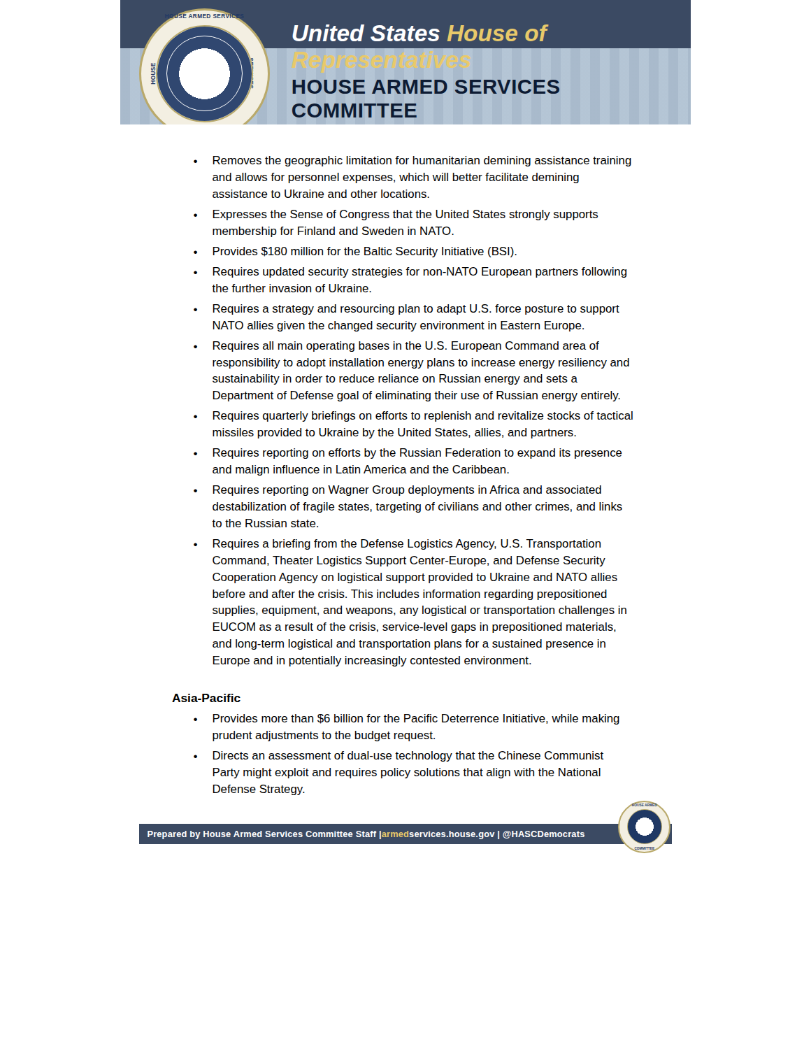United States House of Representatives
HOUSE ARMED SERVICES COMMITTEE
HOUSE ARMED SERVICES COMMITTEE HOUSE SERVICES
Removes the geographic limitation for humanitarian demining assistance training and allows for personnel expenses, which will better facilitate demining assistance to Ukraine and other locations.
Expresses the Sense of Congress that the United States strongly supports membership for Finland and Sweden in NATO.
Provides $180 million for the Baltic Security Initiative (BSI).
Requires updated security strategies for non-NATO European partners following the further invasion of Ukraine.
Requires a strategy and resourcing plan to adapt U.S. force posture to support NATO allies given the changed security environment in Eastern Europe.
Requires all main operating bases in the U.S. European Command area of responsibility to adopt installation energy plans to increase energy resiliency and sustainability in order to reduce reliance on Russian energy and sets a Department of Defense goal of eliminating their use of Russian energy entirely.
Requires quarterly briefings on efforts to replenish and revitalize stocks of tactical missiles provided to Ukraine by the United States, allies, and partners.
Requires reporting on efforts by the Russian Federation to expand its presence and malign influence in Latin America and the Caribbean.
Requires reporting on Wagner Group deployments in Africa and associated destabilization of fragile states, targeting of civilians and other crimes, and links to the Russian state.
Requires a briefing from the Defense Logistics Agency, U.S. Transportation Command, Theater Logistics Support Center-Europe, and Defense Security Cooperation Agency on logistical support provided to Ukraine and NATO allies before and after the crisis. This includes information regarding prepositioned supplies, equipment, and weapons, any logistical or transportation challenges in EUCOM as a result of the crisis, service-level gaps in prepositioned materials, and long-term logistical and transportation plans for a sustained presence in Europe and in potentially increasingly contested environment.
Asia-Pacific
Provides more than $6 billion for the Pacific Deterrence Initiative, while making prudent adjustments to the budget request.
Directs an assessment of dual-use technology that the Chinese Communist Party might exploit and requires policy solutions that align with the National Defense Strategy.
Prepared by House Armed Services Committee Staff | armedservices.house.gov | @HASCDemocrats
HOUSE ARMED
COMMITTEE